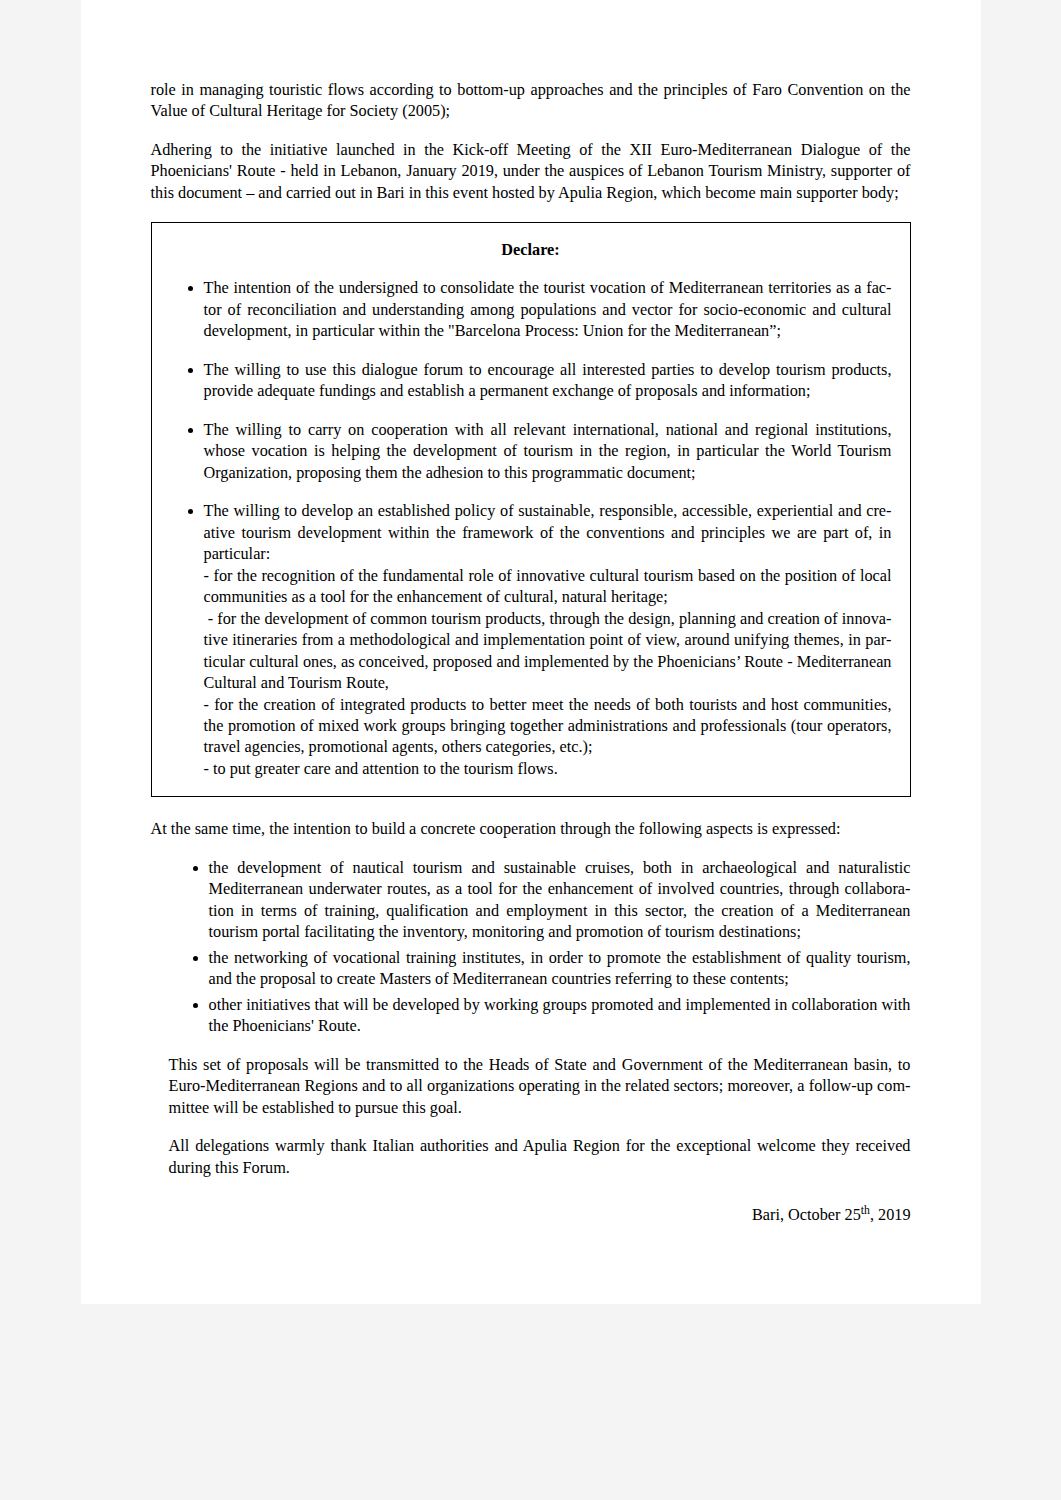role in managing touristic flows according to bottom-up approaches and the principles of Faro Convention on the Value of Cultural Heritage for Society (2005);
Adhering to the initiative launched in the Kick-off Meeting of the XII Euro-Mediterranean Dialogue of the Phoenicians' Route - held in Lebanon, January 2019, under the auspices of Lebanon Tourism Ministry, supporter of this document – and carried out in Bari in this event hosted by Apulia Region, which become main supporter body;
Declare:
The intention of the undersigned to consolidate the tourist vocation of Mediterranean territories as a factor of reconciliation and understanding among populations and vector for socio-economic and cultural development, in particular within the "Barcelona Process: Union for the Mediterranean”;
The willing to use this dialogue forum to encourage all interested parties to develop tourism products, provide adequate fundings and establish a permanent exchange of proposals and information;
The willing to carry on cooperation with all relevant international, national and regional institutions, whose vocation is helping the development of tourism in the region, in particular the World Tourism Organization, proposing them the adhesion to this programmatic document;
The willing to develop an established policy of sustainable, responsible, accessible, experiential and creative tourism development within the framework of the conventions and principles we are part of, in particular:
- for the recognition of the fundamental role of innovative cultural tourism based on the position of local communities as a tool for the enhancement of cultural, natural heritage; - for the development of common tourism products, through the design, planning and creation of innovative itineraries from a methodological and implementation point of view, around unifying themes, in particular cultural ones, as conceived, proposed and implemented by the Phoenicians’ Route - Mediterranean Cultural and Tourism Route, - for the creation of integrated products to better meet the needs of both tourists and host communities, the promotion of mixed work groups bringing together administrations and professionals (tour operators, travel agencies, promotional agents, others categories, etc.); - to put greater care and attention to the tourism flows.
At the same time, the intention to build a concrete cooperation through the following aspects is expressed:
the development of nautical tourism and sustainable cruises, both in archaeological and naturalistic Mediterranean underwater routes, as a tool for the enhancement of involved countries, through collaboration in terms of training, qualification and employment in this sector, the creation of a Mediterranean tourism portal facilitating the inventory, monitoring and promotion of tourism destinations;
the networking of vocational training institutes, in order to promote the establishment of quality tourism, and the proposal to create Masters of Mediterranean countries referring to these contents;
other initiatives that will be developed by working groups promoted and implemented in collaboration with the Phoenicians' Route.
This set of proposals will be transmitted to the Heads of State and Government of the Mediterranean basin, to Euro-Mediterranean Regions and to all organizations operating in the related sectors; moreover, a follow-up committee will be established to pursue this goal.
All delegations warmly thank Italian authorities and Apulia Region for the exceptional welcome they received during this Forum.
Bari, October 25th, 2019